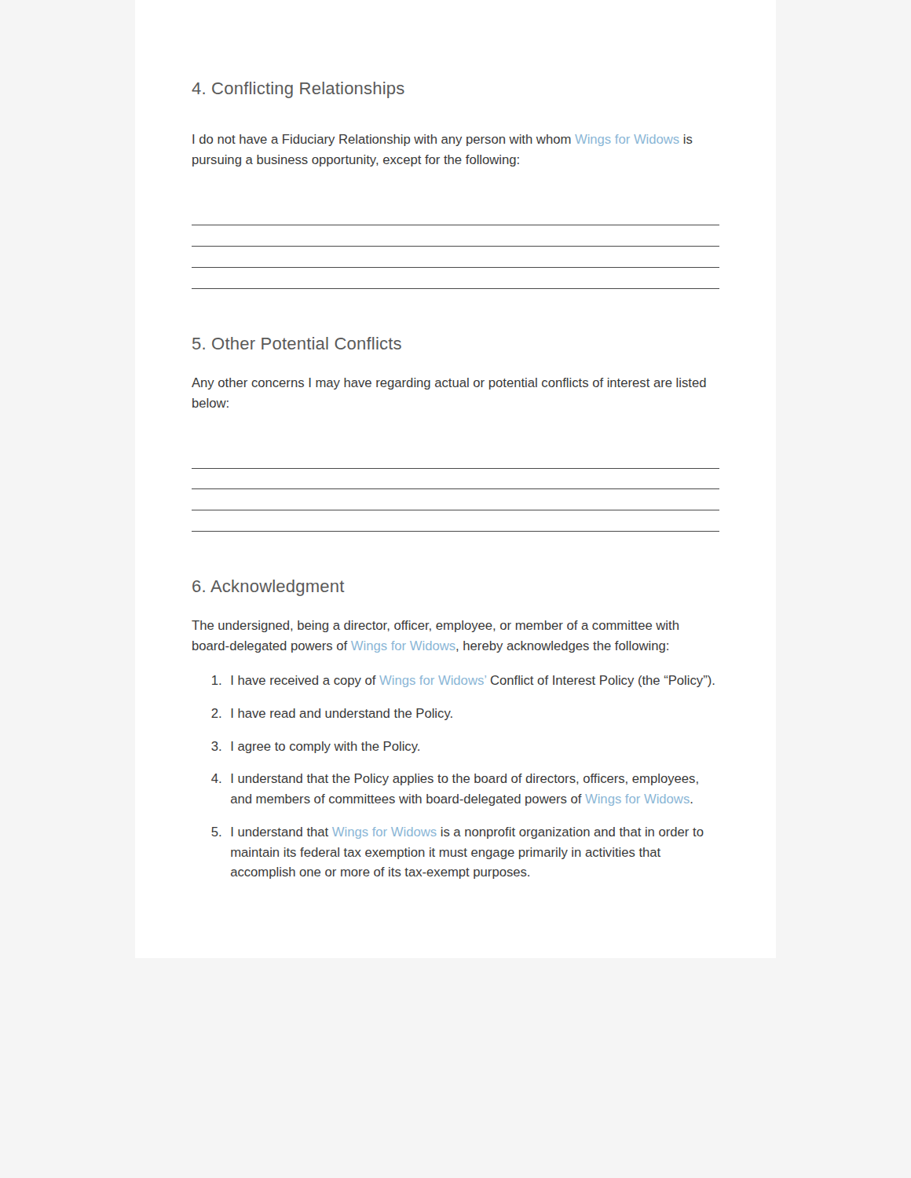4. Conflicting Relationships
I do not have a Fiduciary Relationship with any person with whom Wings for Widows is pursuing a business opportunity, except for the following:
5. Other Potential Conflicts
Any other concerns I may have regarding actual or potential conflicts of interest are listed below:
6. Acknowledgment
The undersigned, being a director, officer, employee, or member of a committee with board-delegated powers of Wings for Widows, hereby acknowledges the following:
I have received a copy of Wings for Widows’ Conflict of Interest Policy (the “Policy”).
I have read and understand the Policy.
I agree to comply with the Policy.
I understand that the Policy applies to the board of directors, officers, employees, and members of committees with board-delegated powers of Wings for Widows.
I understand that Wings for Widows is a nonprofit organization and that in order to maintain its federal tax exemption it must engage primarily in activities that accomplish one or more of its tax-exempt purposes.